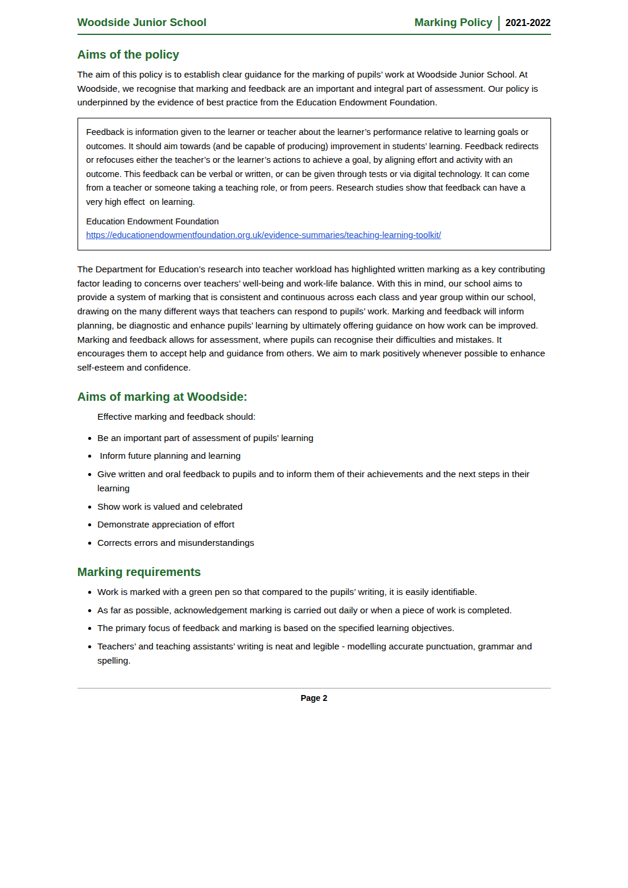Woodside Junior School
Marking Policy
2021-2022
Aims of the policy
The aim of this policy is to establish clear guidance for the marking of pupils’ work at Woodside Junior School. At Woodside, we recognise that marking and feedback are an important and integral part of assessment. Our policy is underpinned by the evidence of best practice from the Education Endowment Foundation.
Feedback is information given to the learner or teacher about the learner’s performance relative to learning goals or outcomes. It should aim towards (and be capable of producing) improvement in students’ learning. Feedback redirects or refocuses either the teacher’s or the learner’s actions to achieve a goal, by aligning effort and activity with an outcome. This feedback can be verbal or written, or can be given through tests or via digital technology. It can come from a teacher or someone taking a teaching role, or from peers. Research studies show that feedback can have a very high effect on learning.
Education Endowment Foundation
https://educationendowmentfoundation.org.uk/evidence-summaries/teaching-learning-toolkit/
The Department for Education’s research into teacher workload has highlighted written marking as a key contributing factor leading to concerns over teachers’ well-being and work-life balance. With this in mind, our school aims to provide a system of marking that is consistent and continuous across each class and year group within our school, drawing on the many different ways that teachers can respond to pupils’ work. Marking and feedback will inform planning, be diagnostic and enhance pupils’ learning by ultimately offering guidance on how work can be improved. Marking and feedback allows for assessment, where pupils can recognise their difficulties and mistakes. It encourages them to accept help and guidance from others. We aim to mark positively whenever possible to enhance self-esteem and confidence.
Aims of marking at Woodside:
Effective marking and feedback should:
Be an important part of assessment of pupils’ learning
Inform future planning and learning
Give written and oral feedback to pupils and to inform them of their achievements and the next steps in their learning
Show work is valued and celebrated
Demonstrate appreciation of effort
Corrects errors and misunderstandings
Marking requirements
Work is marked with a green pen so that compared to the pupils’ writing, it is easily identifiable.
As far as possible, acknowledgement marking is carried out daily or when a piece of work is completed.
The primary focus of feedback and marking is based on the specified learning objectives.
Teachers’ and teaching assistants’ writing is neat and legible - modelling accurate punctuation, grammar and spelling.
Page 2